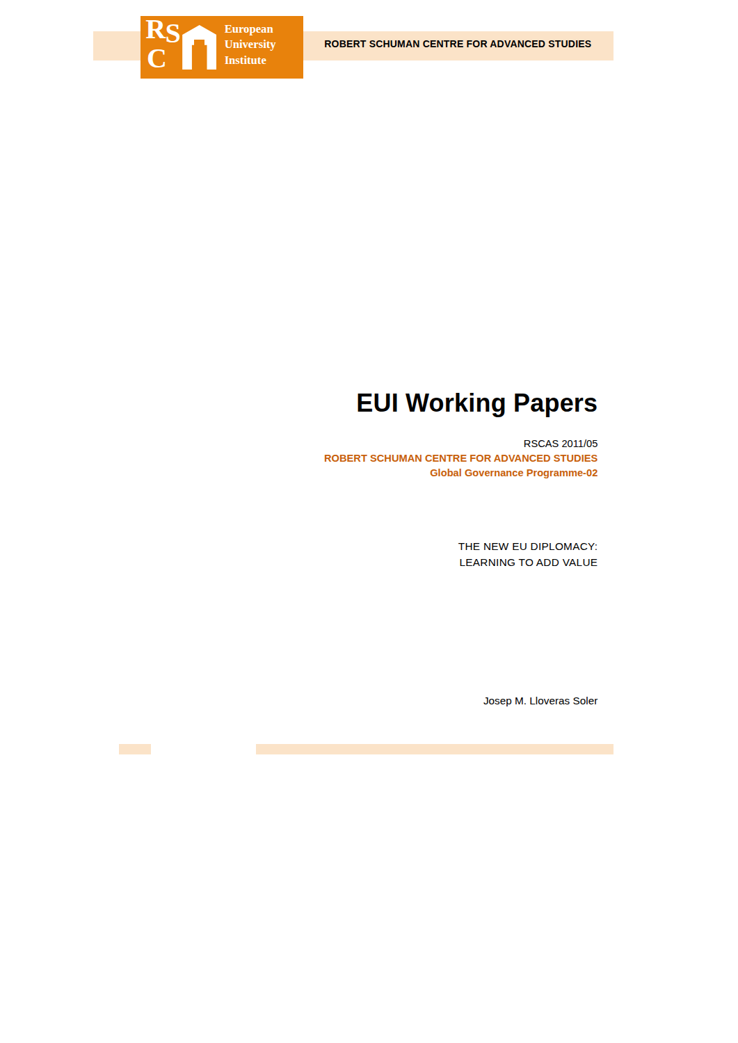ROBERT SCHUMAN CENTRE FOR ADVANCED STUDIES
R S C
European
University
Institute
EUI Working Papers
RSCAS 2011/05
ROBERT SCHUMAN CENTRE FOR ADVANCED STUDIES
Global Governance Programme-02
THE NEW EU DIPLOMACY:
LEARNING TO ADD VALUE
Josep M. Lloveras Soler